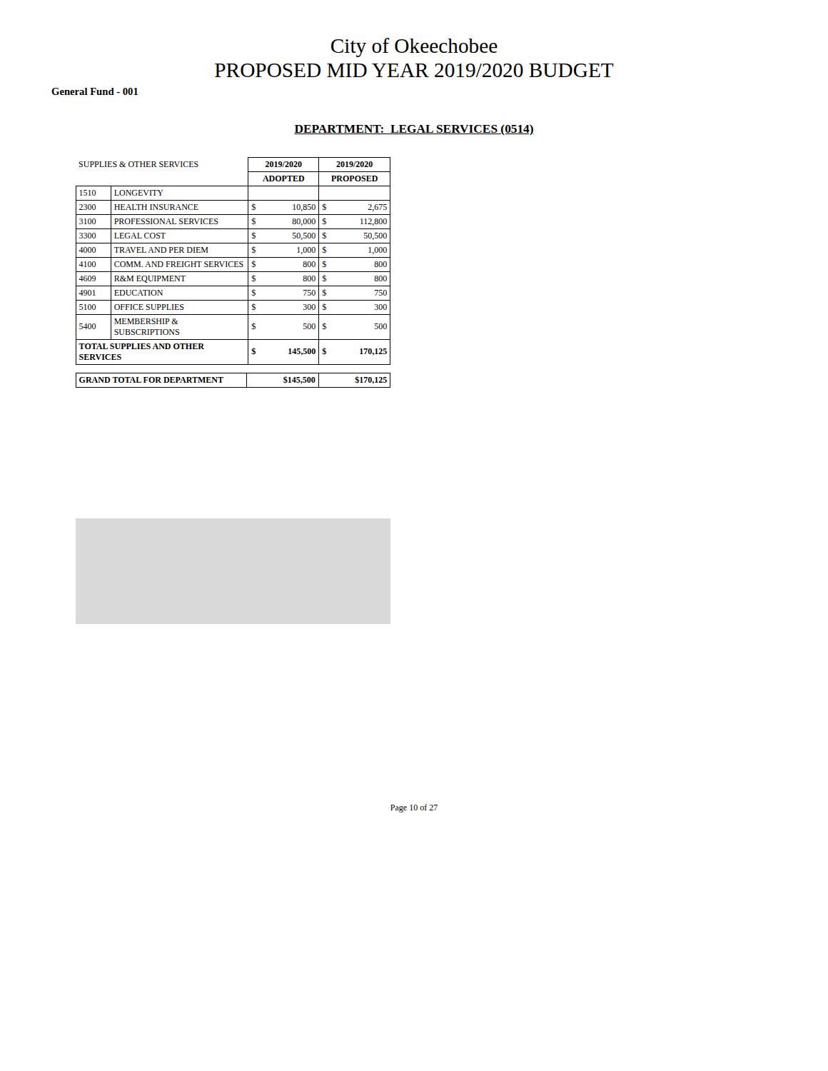City of Okeechobee PROPOSED MID YEAR 2019/2020 BUDGET
General Fund - 001
DEPARTMENT: LEGAL SERVICES (0514)
| SUPPLIES & OTHER SERVICES | 2019/2020 | 2019/2020 |
| | ADOPTED | PROPOSED |
| 1510 | LONGEVITY | | |
| 2300 | HEALTH INSURANCE | $ 10,850 | $ 2,675 |
| 3100 | PROFESSIONAL SERVICES | $ 80,000 | $ 112,800 |
| 3300 | LEGAL COST | $ 50,500 | $ 50,500 |
| 4000 | TRAVEL AND PER DIEM | $ 1,000 | $ 1,000 |
| 4100 | COMM. AND FREIGHT SERVICES | $ 800 | $ 800 |
| 4609 | R&M EQUIPMENT | $ 800 | $ 800 |
| 4901 | EDUCATION | $ 750 | $ 750 |
| 5100 | OFFICE SUPPLIES | $ 300 | $ 300 |
| 5400 | MEMBERSHIP & SUBSCRIPTIONS | $ 500 | $ 500 |
| TOTAL SUPPLIES AND OTHER SERVICES | $ 145,500 | $ 170,125 |
| GRAND TOTAL FOR DEPARTMENT | $ 145,500 | $ 170,125 |
Page 10 of 27